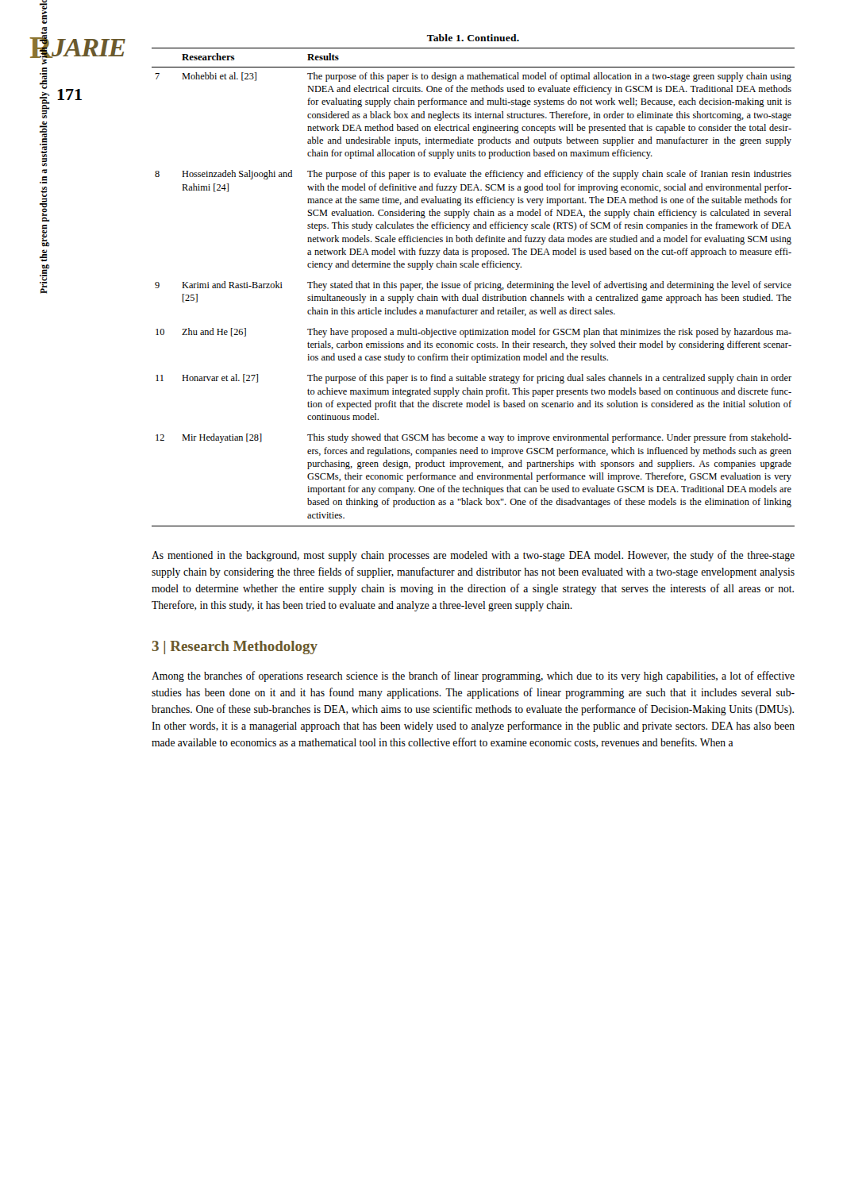RJARIE
171
Pricing the green products in a sustainable supply chain with data envelopment analysis approach (case study: home appliance companies)
Table 1. Continued.
| | Researchers | Results |
| --- | --- | --- |
| 7 | Mohebbi et al. [23] | The purpose of this paper is to design a mathematical model of optimal allocation in a two-stage green supply chain using NDEA and electrical circuits. One of the methods used to evaluate efficiency in GSCM is DEA. Traditional DEA methods for evaluating supply chain performance and multi-stage systems do not work well; Because, each decision-making unit is considered as a black box and neglects its internal structures. Therefore, in order to eliminate this shortcoming, a two-stage network DEA method based on electrical engineering concepts will be presented that is capable to consider the total desirable and undesirable inputs, intermediate products and outputs between supplier and manufacturer in the green supply chain for optimal allocation of supply units to production based on maximum efficiency. |
| 8 | Hosseinzadeh Saljooghi and Rahimi [24] | The purpose of this paper is to evaluate the efficiency and efficiency of the supply chain scale of Iranian resin industries with the model of definitive and fuzzy DEA. SCM is a good tool for improving economic, social and environmental performance at the same time, and evaluating its efficiency is very important. The DEA method is one of the suitable methods for SCM evaluation. Considering the supply chain as a model of NDEA, the supply chain efficiency is calculated in several steps. This study calculates the efficiency and efficiency scale (RTS) of SCM of resin companies in the framework of DEA network models. Scale efficiencies in both definite and fuzzy data modes are studied and a model for evaluating SCM using a network DEA model with fuzzy data is proposed. The DEA model is used based on the cut-off approach to measure efficiency and determine the supply chain scale efficiency. |
| 9 | Karimi and Rasti-Barzoki [25] | They stated that in this paper, the issue of pricing, determining the level of advertising and determining the level of service simultaneously in a supply chain with dual distribution channels with a centralized game approach has been studied. The chain in this article includes a manufacturer and retailer, as well as direct sales. |
| 10 | Zhu and He [26] | They have proposed a multi-objective optimization model for GSCM plan that minimizes the risk posed by hazardous materials, carbon emissions and its economic costs. In their research, they solved their model by considering different scenarios and used a case study to confirm their optimization model and the results. |
| 11 | Honarvar et al. [27] | The purpose of this paper is to find a suitable strategy for pricing dual sales channels in a centralized supply chain in order to achieve maximum integrated supply chain profit. This paper presents two models based on continuous and discrete function of expected profit that the discrete model is based on scenario and its solution is considered as the initial solution of continuous model. |
| 12 | Mir Hedayatian [28] | This study showed that GSCM has become a way to improve environmental performance. Under pressure from stakeholders, forces and regulations, companies need to improve GSCM performance, which is influenced by methods such as green purchasing, green design, product improvement, and partnerships with sponsors and suppliers. As companies upgrade GSCMs, their economic performance and environmental performance will improve. Therefore, GSCM evaluation is very important for any company. One of the techniques that can be used to evaluate GSCM is DEA. Traditional DEA models are based on thinking of production as a "black box". One of the disadvantages of these models is the elimination of linking activities. |
As mentioned in the background, most supply chain processes are modeled with a two-stage DEA model. However, the study of the three-stage supply chain by considering the three fields of supplier, manufacturer and distributor has not been evaluated with a two-stage envelopment analysis model to determine whether the entire supply chain is moving in the direction of a single strategy that serves the interests of all areas or not. Therefore, in this study, it has been tried to evaluate and analyze a three-level green supply chain.
3 | Research Methodology
Among the branches of operations research science is the branch of linear programming, which due to its very high capabilities, a lot of effective studies has been done on it and it has found many applications. The applications of linear programming are such that it includes several sub-branches. One of these sub-branches is DEA, which aims to use scientific methods to evaluate the performance of Decision-Making Units (DMUs). In other words, it is a managerial approach that has been widely used to analyze performance in the public and private sectors. DEA has also been made available to economics as a mathematical tool in this collective effort to examine economic costs, revenues and benefits. When a